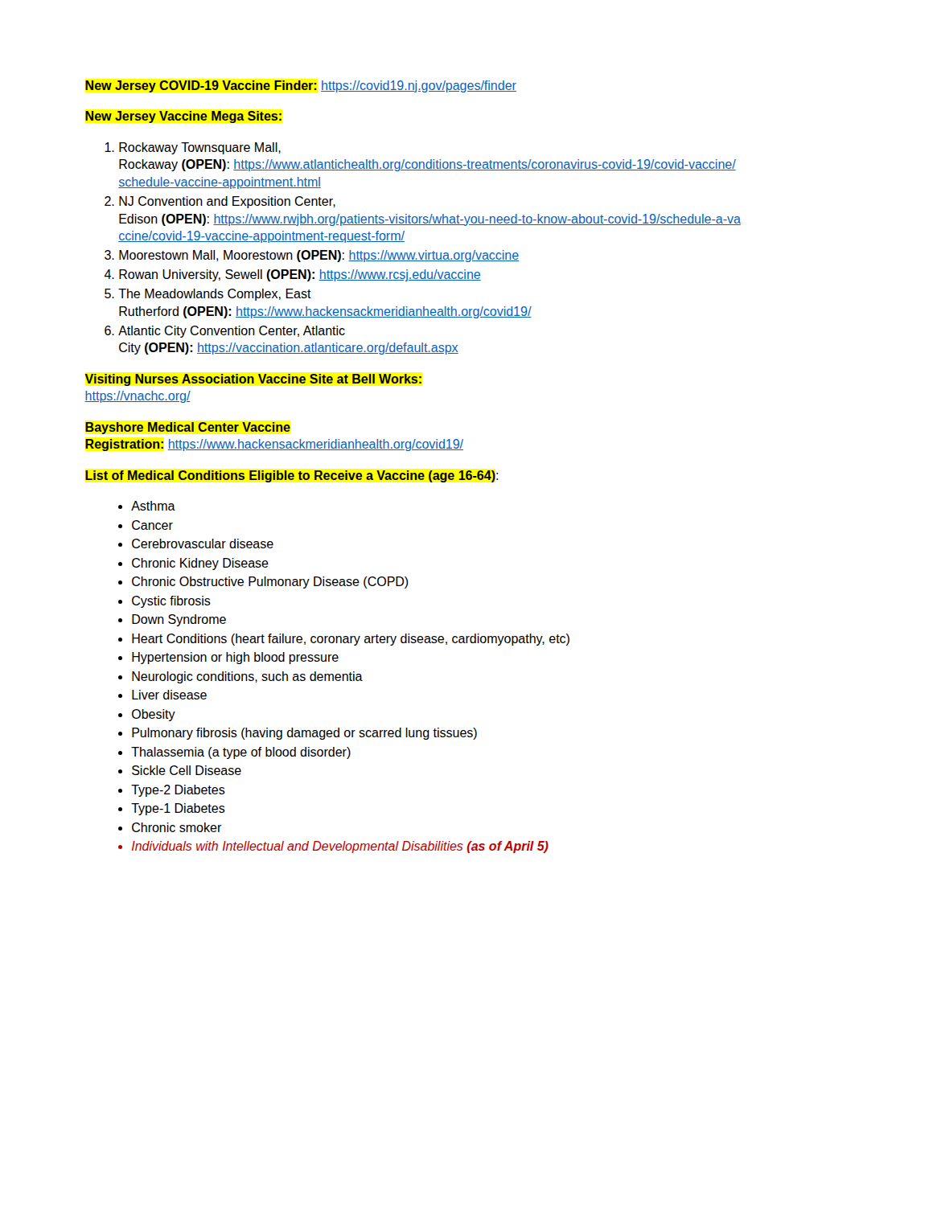New Jersey COVID-19 Vaccine Finder: https://covid19.nj.gov/pages/finder
New Jersey Vaccine Mega Sites:
Rockaway Townsquare Mall,
Rockaway (OPEN): https://www.atlantichealth.org/conditions-treatments/coronavirus-covid-19/covid-vaccine/schedule-vaccine-appointment.html
NJ Convention and Exposition Center,
Edison (OPEN): https://www.rwjbh.org/patients-visitors/what-you-need-to-know-about-covid-19/schedule-a-vaccine/covid-19-vaccine-appointment-request-form/
Moorestown Mall, Moorestown (OPEN): https://www.virtua.org/vaccine
Rowan University, Sewell (OPEN): https://www.rcsj.edu/vaccine
The Meadowlands Complex, East
Rutherford (OPEN): https://www.hackensackmeridianhealth.org/covid19/
Atlantic City Convention Center, Atlantic
City (OPEN): https://vaccination.atlanticare.org/default.aspx
Visiting Nurses Association Vaccine Site at Bell Works:
https://vnachc.org/
Bayshore Medical Center Vaccine
Registration: https://www.hackensackmeridianhealth.org/covid19/
List of Medical Conditions Eligible to Receive a Vaccine (age 16-64):
Asthma
Cancer
Cerebrovascular disease
Chronic Kidney Disease
Chronic Obstructive Pulmonary Disease (COPD)
Cystic fibrosis
Down Syndrome
Heart Conditions (heart failure, coronary artery disease, cardiomyopathy, etc)
Hypertension or high blood pressure
Neurologic conditions, such as dementia
Liver disease
Obesity
Pulmonary fibrosis (having damaged or scarred lung tissues)
Thalassemia (a type of blood disorder)
Sickle Cell Disease
Type-2 Diabetes
Type-1 Diabetes
Chronic smoker
Individuals with Intellectual and Developmental Disabilities (as of April 5)